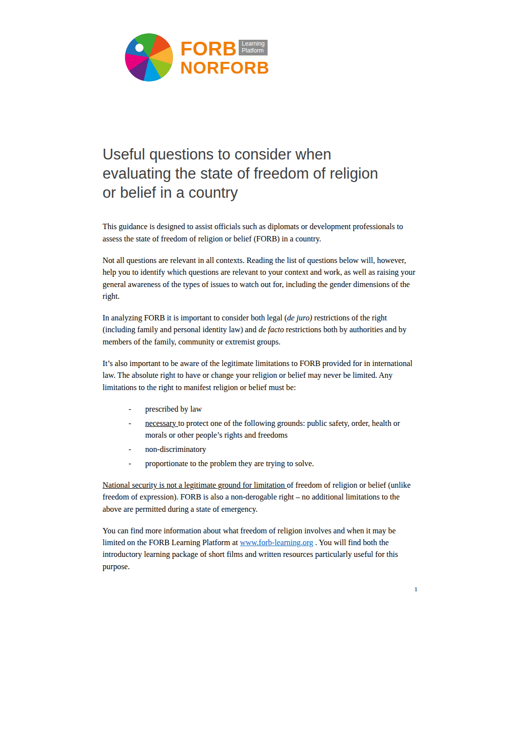FORB Learning
Platform
NORFORB
Useful questions to consider when evaluating the state of freedom of religion or belief in a country
This guidance is designed to assist officials such as diplomats or development professionals to assess the state of freedom of religion or belief (FORB) in a country.
Not all questions are relevant in all contexts. Reading the list of questions below will, however, help you to identify which questions are relevant to your context and work, as well as raising your general awareness of the types of issues to watch out for, including the gender dimensions of the right.
In analyzing FORB it is important to consider both legal (de juro) restrictions of the right (including family and personal identity law) and de facto restrictions both by authorities and by members of the family, community or extremist groups.
It’s also important to be aware of the legitimate limitations to FORB provided for in international law. The absolute right to have or change your religion or belief may never be limited. Any limitations to the right to manifest religion or belief must be:
prescribed by law
necessary to protect one of the following grounds: public safety, order, health or morals or other people’s rights and freedoms
non-discriminatory
proportionate to the problem they are trying to solve.
National security is not a legitimate ground for limitation of freedom of religion or belief (unlike freedom of expression). FORB is also a non-derogable right – no additional limitations to the above are permitted during a state of emergency.
You can find more information about what freedom of religion involves and when it may be limited on the FORB Learning Platform at www.forb-learning.org . You will find both the introductory learning package of short films and written resources particularly useful for this purpose.
1